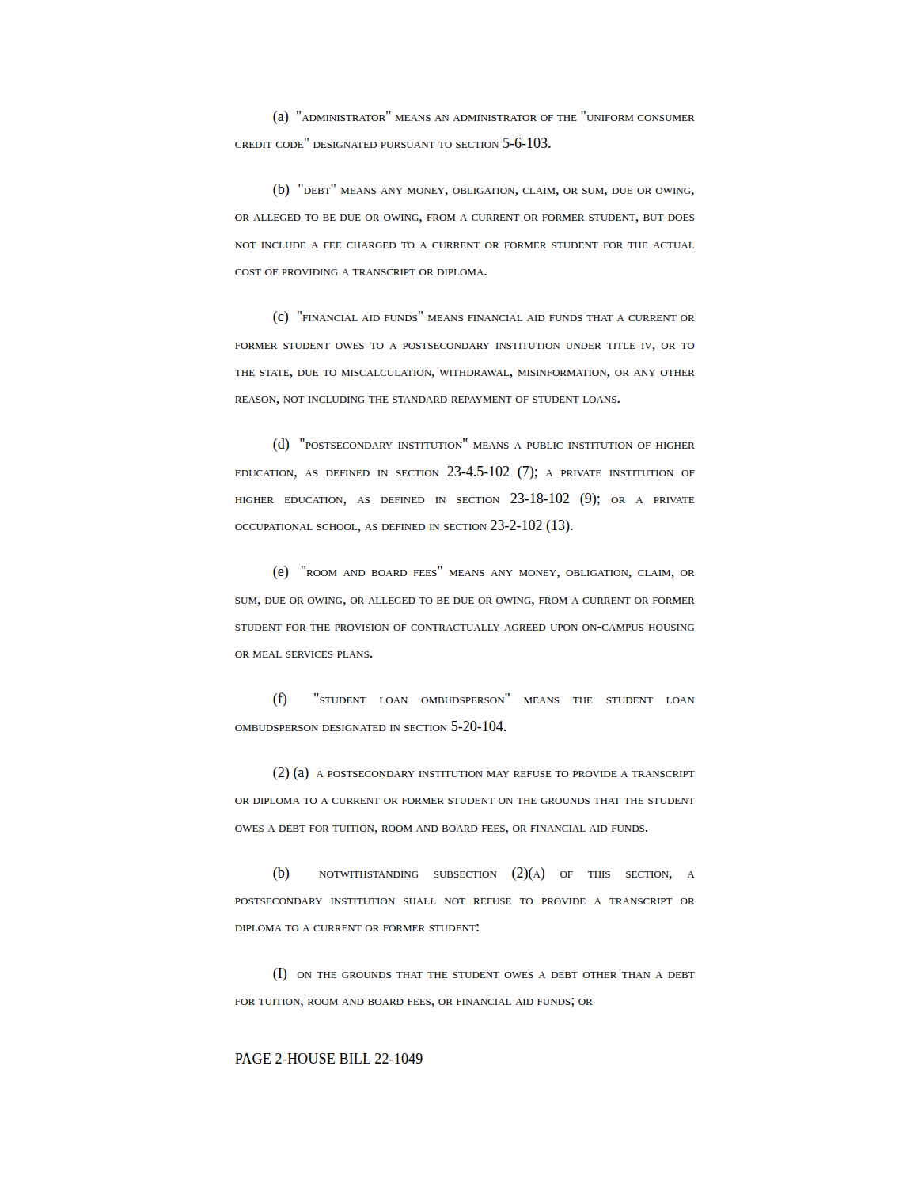(a) "Administrator" means an administrator of the "Uniform Consumer Credit Code" designated pursuant to section 5-6-103.
(b) "Debt" means any money, obligation, claim, or sum, due or owing, or alleged to be due or owing, from a current or former student, but does not include a fee charged to a current or former student for the actual cost of providing a transcript or diploma.
(c) "Financial aid funds" means financial aid funds that a current or former student owes to a postsecondary institution under Title IV, or to the state, due to miscalculation, withdrawal, misinformation, or any other reason, not including the standard repayment of student loans.
(d) "Postsecondary institution" means a public institution of higher education, as defined in section 23-4.5-102 (7); a private institution of higher education, as defined in section 23-18-102 (9); or a private occupational school, as defined in section 23-2-102 (13).
(e) "Room and board fees" means any money, obligation, claim, or sum, due or owing, or alleged to be due or owing, from a current or former student for the provision of contractually agreed upon on-campus housing or meal services plans.
(f) "Student loan ombudsperson" means the student loan ombudsperson designated in section 5-20-104.
(2) (a) A postsecondary institution may refuse to provide a transcript or diploma to a current or former student on the grounds that the student owes a debt for tuition, room and board fees, or financial aid funds.
(b) Notwithstanding subsection (2)(a) of this section, a postsecondary institution shall not refuse to provide a transcript or diploma to a current or former student:
(I) On the grounds that the student owes a debt other than a debt for tuition, room and board fees, or financial aid funds; or
PAGE 2-HOUSE BILL 22-1049